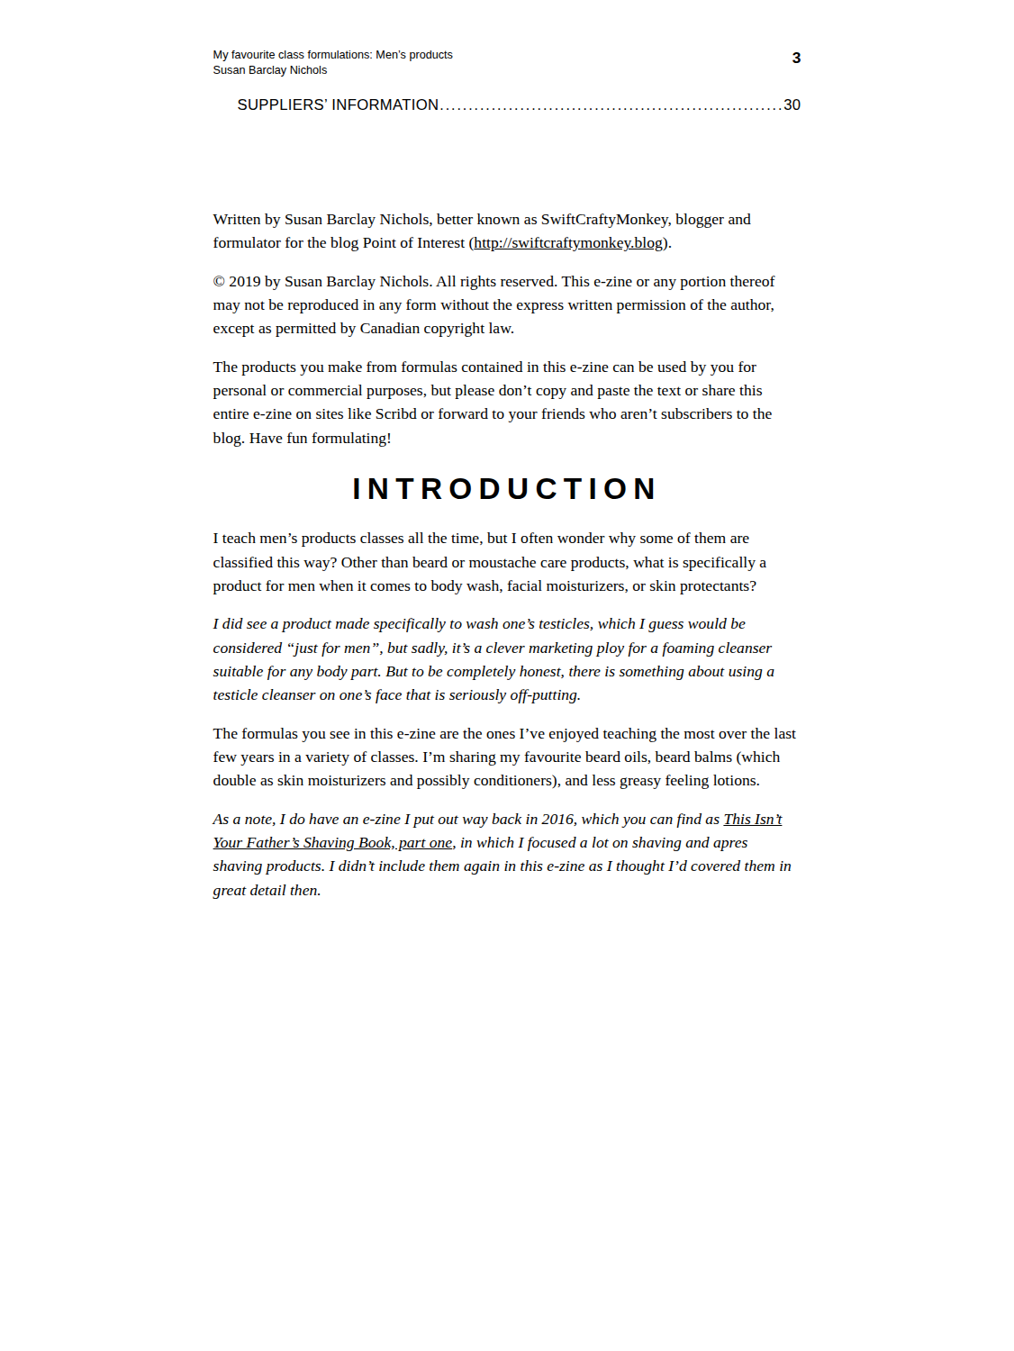My favourite class formulations: Men’s products
Susan Barclay Nichols
3
SUPPLIERS’ INFORMATION ................................................................................. 30
Written by Susan Barclay Nichols, better known as SwiftCraftyMonkey, blogger and formulator for the blog Point of Interest (http://swiftcraftymonkey.blog).
© 2019 by Susan Barclay Nichols. All rights reserved. This e-zine or any portion thereof may not be reproduced in any form without the express written permission of the author, except as permitted by Canadian copyright law.
The products you make from formulas contained in this e-zine can be used by you for personal or commercial purposes, but please don’t copy and paste the text or share this entire e-zine on sites like Scribd or forward to your friends who aren’t subscribers to the blog. Have fun formulating!
INTRODUCTION
I teach men’s products classes all the time, but I often wonder why some of them are classified this way? Other than beard or moustache care products, what is specifically a product for men when it comes to body wash, facial moisturizers, or skin protectants?
I did see a product made specifically to wash one’s testicles, which I guess would be considered “just for men”, but sadly, it’s a clever marketing ploy for a foaming cleanser suitable for any body part. But to be completely honest, there is something about using a testicle cleanser on one’s face that is seriously off-putting.
The formulas you see in this e-zine are the ones I’ve enjoyed teaching the most over the last few years in a variety of classes. I’m sharing my favourite beard oils, beard balms (which double as skin moisturizers and possibly conditioners), and less greasy feeling lotions.
As a note, I do have an e-zine I put out way back in 2016, which you can find as This Isn’t Your Father’s Shaving Book, part one, in which I focused a lot on shaving and apres shaving products. I didn’t include them again in this e-zine as I thought I’d covered them in great detail then.